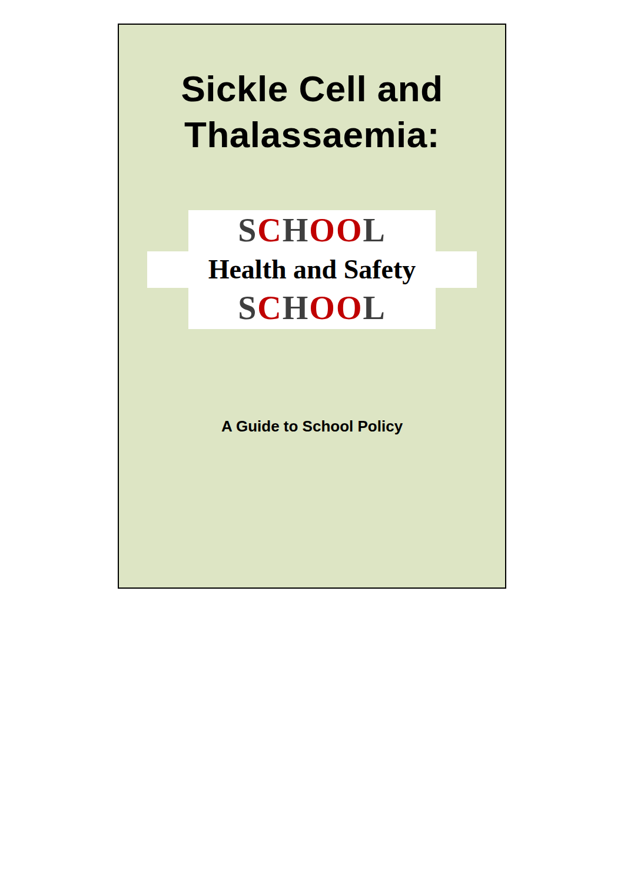Sickle Cell and Thalassaemia:
SCHOO L
Health and Safety
SCHOO L
A Guide to School Policy